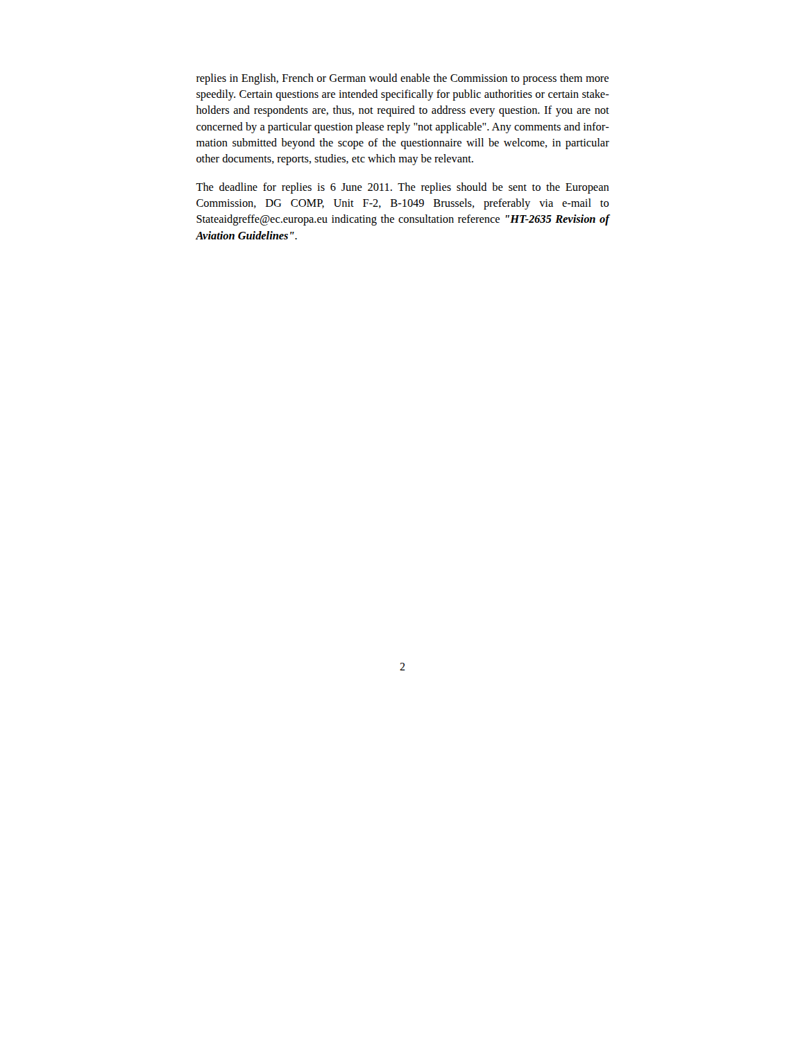replies in English, French or German would enable the Commission to process them more speedily. Certain questions are intended specifically for public authorities or certain stakeholders and respondents are, thus, not required to address every question. If you are not concerned by a particular question please reply "not applicable". Any comments and information submitted beyond the scope of the questionnaire will be welcome, in particular other documents, reports, studies, etc which may be relevant.
The deadline for replies is 6 June 2011. The replies should be sent to the European Commission, DG COMP, Unit F-2, B-1049 Brussels, preferably via e-mail to Stateaidgreffe@ec.europa.eu indicating the consultation reference "HT-2635 Revision of Aviation Guidelines".
2